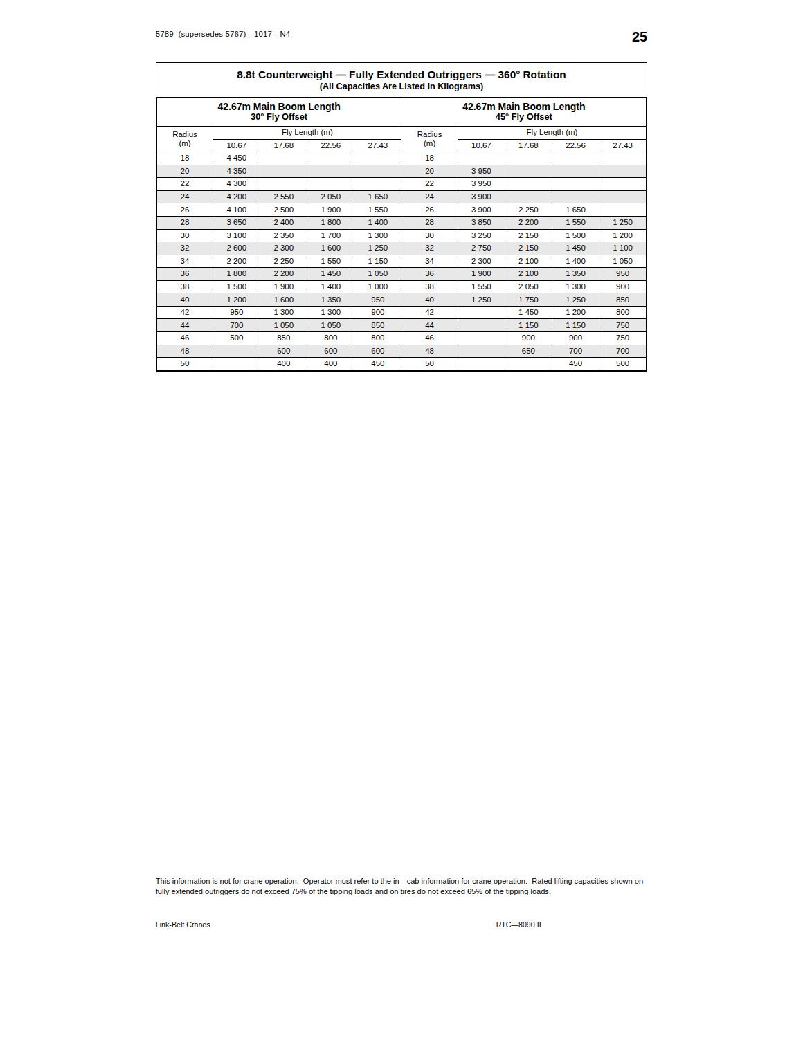5789 (supersedes 5767)—1017—N4
25
8.8t Counterweight — Fully Extended Outriggers — 360° Rotation
(All Capacities Are Listed In Kilograms)
| 42.67m Main Boom Length 30° Fly Offset | 42.67m Main Boom Length 45° Fly Offset |
| --- | --- |
| Radius (m) | Fly Length (m) | Radius (m) | Fly Length (m) |
| 10.67 | 17.68 | 22.56 | 27.43 | 10.67 | 17.68 | 22.56 | 27.43 |
| 18 | 4 450 | | | | 18 | | | | |
| 20 | 4 350 | | | | 20 | 3 950 | | | |
| 22 | 4 300 | | | | 22 | 3 950 | | | |
| 24 | 4 200 | 2 550 | 2 050 | 1 650 | 24 | 3 900 | | | |
| 26 | 4 100 | 2 500 | 1 900 | 1 550 | 26 | 3 900 | 2 250 | 1 650 | |
| 28 | 3 650 | 2 400 | 1 800 | 1 400 | 28 | 3 850 | 2 200 | 1 550 | 1 250 |
| 30 | 3 100 | 2 350 | 1 700 | 1 300 | 30 | 3 250 | 2 150 | 1 500 | 1 200 |
| 32 | 2 600 | 2 300 | 1 600 | 1 250 | 32 | 2 750 | 2 150 | 1 450 | 1 100 |
| 34 | 2 200 | 2 250 | 1 550 | 1 150 | 34 | 2 300 | 2 100 | 1 400 | 1 050 |
| 36 | 1 800 | 2 200 | 1 450 | 1 050 | 36 | 1 900 | 2 100 | 1 350 | 950 |
| 38 | 1 500 | 1 900 | 1 400 | 1 000 | 38 | 1 550 | 2 050 | 1 300 | 900 |
| 40 | 1 200 | 1 600 | 1 350 | 950 | 40 | 1 250 | 1 750 | 1 250 | 850 |
| 42 | 950 | 1 300 | 1 300 | 900 | 42 | | 1 450 | 1 200 | 800 |
| 44 | 700 | 1 050 | 1 050 | 850 | 44 | | 1 150 | 1 150 | 750 |
| 46 | 500 | 850 | 800 | 800 | 46 | | 900 | 900 | 750 |
| 48 | | 600 | 600 | 600 | 48 | | 650 | 700 | 700 |
| 50 | | 400 | 400 | 450 | 50 | | | 450 | 500 |
This information is not for crane operation. Operator must refer to the in—cab information for crane operation. Rated lifting capacities shown on fully extended outriggers do not exceed 75% of the tipping loads and on tires do not exceed 65% of the tipping loads.
Link-Belt Cranes
RTC—8090 II